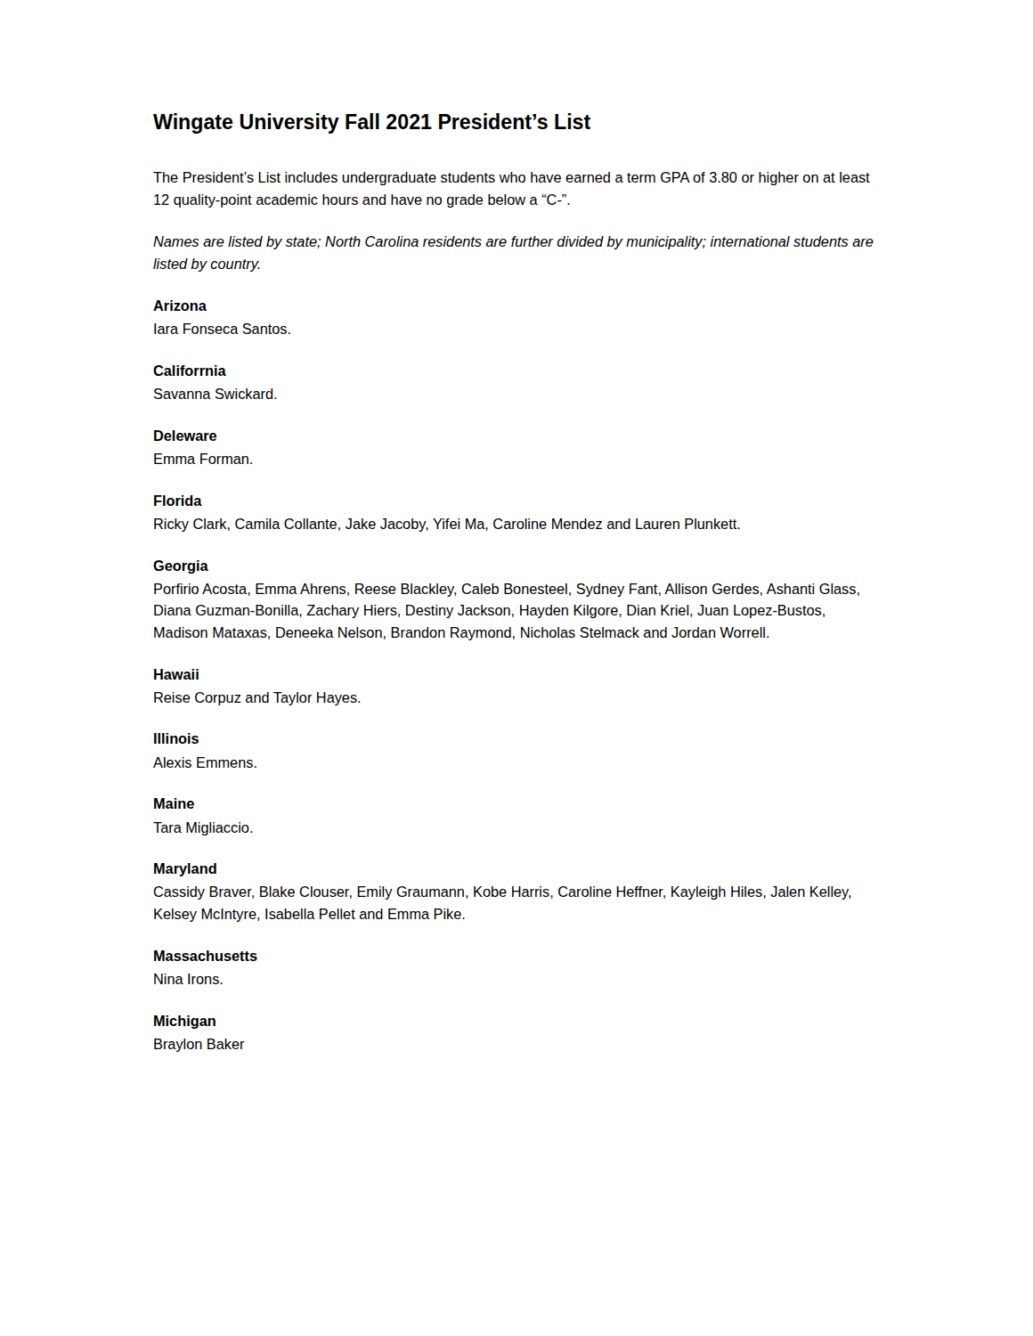Wingate University Fall 2021 President’s List
The President’s List includes undergraduate students who have earned a term GPA of 3.80 or higher on at least 12 quality-point academic hours and have no grade below a “C-”.
Names are listed by state; North Carolina residents are further divided by municipality; international students are listed by country.
Arizona
Iara Fonseca Santos.
Califorrnia
Savanna Swickard.
Deleware
Emma Forman.
Florida
Ricky Clark, Camila Collante, Jake Jacoby, Yifei Ma, Caroline Mendez and Lauren Plunkett.
Georgia
Porfirio Acosta, Emma Ahrens, Reese Blackley, Caleb Bonesteel, Sydney Fant, Allison Gerdes, Ashanti Glass, Diana Guzman-Bonilla, Zachary Hiers, Destiny Jackson, Hayden Kilgore, Dian Kriel, Juan Lopez-Bustos, Madison Mataxas, Deneeka Nelson, Brandon Raymond, Nicholas Stelmack and Jordan Worrell.
Hawaii
Reise Corpuz and Taylor Hayes.
Illinois
Alexis Emmens.
Maine
Tara Migliaccio.
Maryland
Cassidy Braver, Blake Clouser, Emily Graumann, Kobe Harris, Caroline Heffner, Kayleigh Hiles, Jalen Kelley, Kelsey McIntyre, Isabella Pellet and Emma Pike.
Massachusetts
Nina Irons.
Michigan
Braylon Baker